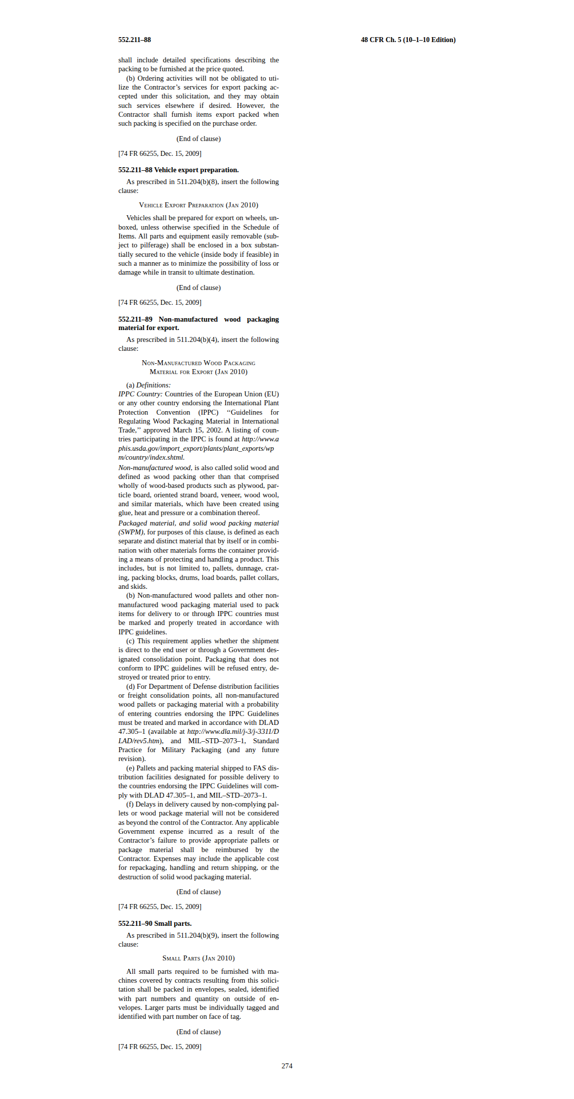552.211–88 48 CFR Ch. 5 (10–1–10 Edition)
shall include detailed specifications describing the packing to be furnished at the price quoted.
(b) Ordering activities will not be obligated to utilize the Contractor’s services for export packing accepted under this solicitation, and they may obtain such services elsewhere if desired. However, the Contractor shall furnish items export packed when such packing is specified on the purchase order.
(End of clause)
[74 FR 66255, Dec. 15, 2009]
552.211–88 Vehicle export preparation.
As prescribed in 511.204(b)(8), insert the following clause:
Vehicle Export Preparation (Jan 2010)
Vehicles shall be prepared for export on wheels, unboxed, unless otherwise specified in the Schedule of Items. All parts and equipment easily removable (subject to pilferage) shall be enclosed in a box substantially secured to the vehicle (inside body if feasible) in such a manner as to minimize the possibility of loss or damage while in transit to ultimate destination.
(End of clause)
[74 FR 66255, Dec. 15, 2009]
552.211–89 Non-manufactured wood packaging material for export.
As prescribed in 511.204(b)(4), insert the following clause:
Non-Manufactured Wood Packaging
Material for Export (Jan 2010)
(a) Definitions:
IPPC Country: Countries of the European Union (EU) or any other country endorsing the International Plant Protection Convention (IPPC) ‘‘Guidelines for Regulating Wood Packaging Material in International Trade,’’ approved March 15, 2002. A listing of countries participating in the IPPC is found at http://www.aphis.usda.gov/import_export/plants/plant_exports/wpm/country/index.shtml.
Non-manufactured wood, is also called solid wood and defined as wood packing other than that comprised wholly of wood-based products such as plywood, particle board, oriented strand board, veneer, wood wool, and similar materials, which have been created using glue, heat and pressure or a combination thereof.
Packaged material, and solid wood packing material (SWPM), for purposes of this clause, is defined as each separate and distinct material that by itself or in combination with other materials forms the container providing a means of protecting and handling a product. This includes, but is not limited to, pallets, dunnage, crating, packing blocks, drums, load boards, pallet collars, and skids.
(b) Non-manufactured wood pallets and other non-manufactured wood packaging material used to pack items for delivery to or through IPPC countries must be marked and properly treated in accordance with IPPC guidelines.
(c) This requirement applies whether the shipment is direct to the end user or through a Government designated consolidation point. Packaging that does not conform to IPPC guidelines will be refused entry, destroyed or treated prior to entry.
(d) For Department of Defense distribution facilities or freight consolidation points, all non-manufactured wood pallets or packaging material with a probability of entering countries endorsing the IPPC Guidelines must be treated and marked in accordance with DLAD 47.305–1 (available at http://www.dla.mil/j-3/j-3311/DLAD/rev5.htm), and MIL–STD–2073–1, Standard Practice for Military Packaging (and any future revision).
(e) Pallets and packing material shipped to FAS distribution facilities designated for possible delivery to the countries endorsing the IPPC Guidelines will comply with DLAD 47.305–1, and MIL–STD–2073–1.
(f) Delays in delivery caused by non-complying pallets or wood package material will not be considered as beyond the control of the Contractor. Any applicable Government expense incurred as a result of the Contractor’s failure to provide appropriate pallets or package material shall be reimbursed by the Contractor. Expenses may include the applicable cost for repackaging, handling and return shipping, or the destruction of solid wood packaging material.
(End of clause)
[74 FR 66255, Dec. 15, 2009]
552.211–90 Small parts.
As prescribed in 511.204(b)(9), insert the following clause:
Small Parts (Jan 2010)
All small parts required to be furnished with machines covered by contracts resulting from this solicitation shall be packed in envelopes, sealed, identified with part numbers and quantity on outside of envelopes. Larger parts must be individually tagged and identified with part number on face of tag.
(End of clause)
[74 FR 66255, Dec. 15, 2009]
274